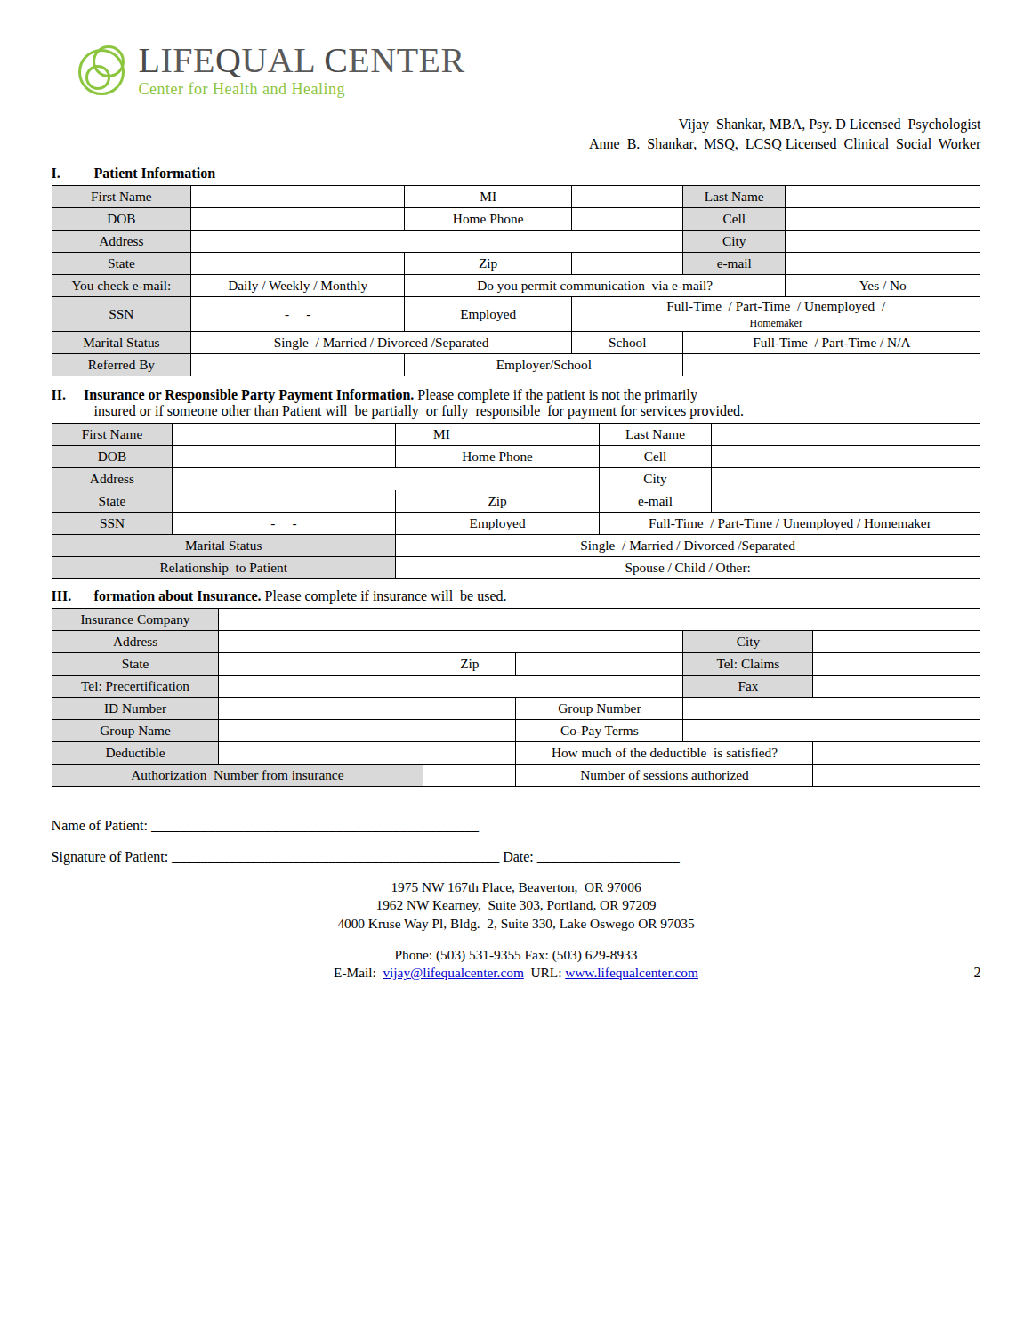LIFEQUAL CENTER
Center for Health and Healing
Vijay Shankar, MBA, Psy. D Licensed Psychologist
Anne B. Shankar, MSQ, LCSQ Licensed Clinical Social Worker
I. Patient Information
| First Name | | MI | | Last Name | |
| DOB | | Home Phone | | Cell | |
| Address | | City | |
| State | | Zip | | e-mail | |
| You check e-mail: | Daily / Weekly / Monthly | Do you permit communication via e-mail? | Yes / No |
| SSN | - - | Employed | Full-Time / Part-Time / Unemployed / Homemaker |
| Marital Status | Single / Married / Divorced /Separated | School | Full-Time / Part-Time / N/A |
| Referred By | | Employer/School | |
II. Insurance or Responsible Party Payment Information. Please complete if the patient is not the primarily insured or if someone other than Patient will be partially or fully responsible for payment for services provided.
| First Name | | MI | | Last Name | |
| DOB | | Home Phone | Cell | |
| Address | | City | |
| State | | Zip | e-mail | |
| SSN | - - | Employed | Full-Time / Part-Time / Unemployed / Homemaker |
| Marital Status | Single / Married / Divorced /Separated |
| Relationship to Patient | Spouse / Child / Other: |
III. formation about Insurance. Please complete if insurance will be used.
| Insurance Company | |
| Address | | City | |
| State | | Zip | | Tel: Claims | |
| Tel: Precertification | | Fax | |
| ID Number | | Group Number | |
| Group Name | | Co-Pay Terms | |
| Deductible | | How much of the deductible is satisfied? | |
| Authorization Number from insurance | | Number of sessions authorized | |
Name of Patient: ______________________________________________
Signature of Patient: ______________________________________________ Date: ____________________
1975 NW 167th Place, Beaverton, OR 97006
1962 NW Kearney, Suite 303, Portland, OR 97209
4000 Kruse Way Pl, Bldg. 2, Suite 330, Lake Oswego OR 97035
Phone: (503) 531-9355 Fax: (503) 629-8933
E-Mail: vijay@lifequalcenter.com URL: www.lifequalcenter.com 2